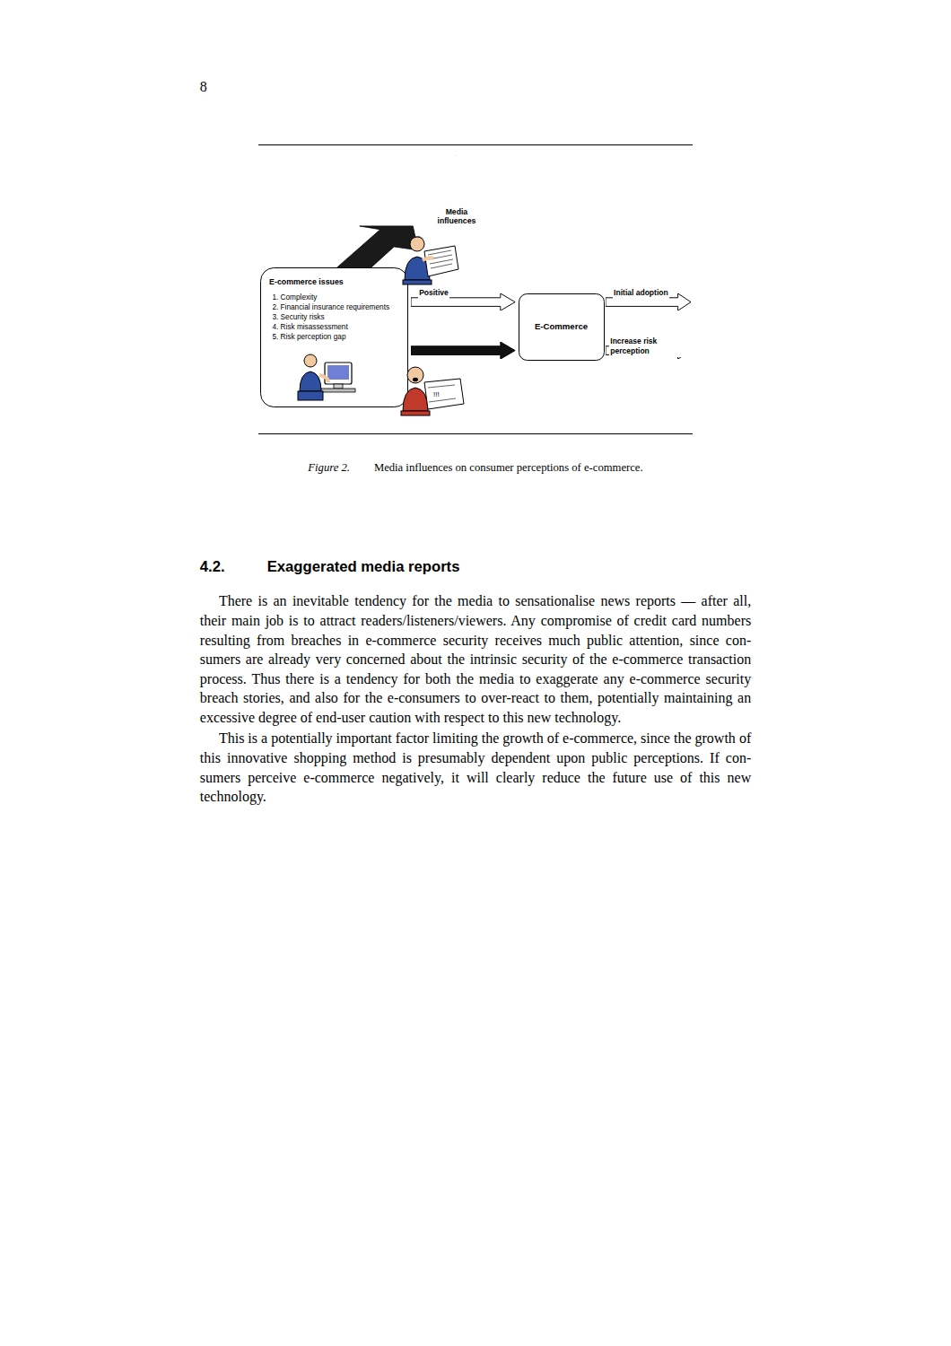8
Media
influences
E-commerce issues
Complexity
Financial insurance requirements
Security risks
Risk misassessment
Risk perception gap
!!!
Positive Negative
E-Commerce
Initial adoption Increase risk perception
Figure 2. Media influences on consumer perceptions of e-commerce.
4.2. Exaggerated media reports
There is an inevitable tendency for the media to sensationalise news reports — after all, their main job is to attract readers/listeners/viewers. Any compromise of credit card numbers resulting from breaches in e-commerce security receives much public attention, since consumers are already very concerned about the intrinsic security of the e-commerce transaction process. Thus there is a tendency for both the media to exaggerate any e-commerce security breach stories, and also for the e-consumers to over-react to them, potentially maintaining an excessive degree of end-user caution with respect to this new technology.
This is a potentially important factor limiting the growth of e-commerce, since the growth of this innovative shopping method is presumably dependent upon public perceptions. If consumers perceive e-commerce negatively, it will clearly reduce the future use of this new technology.